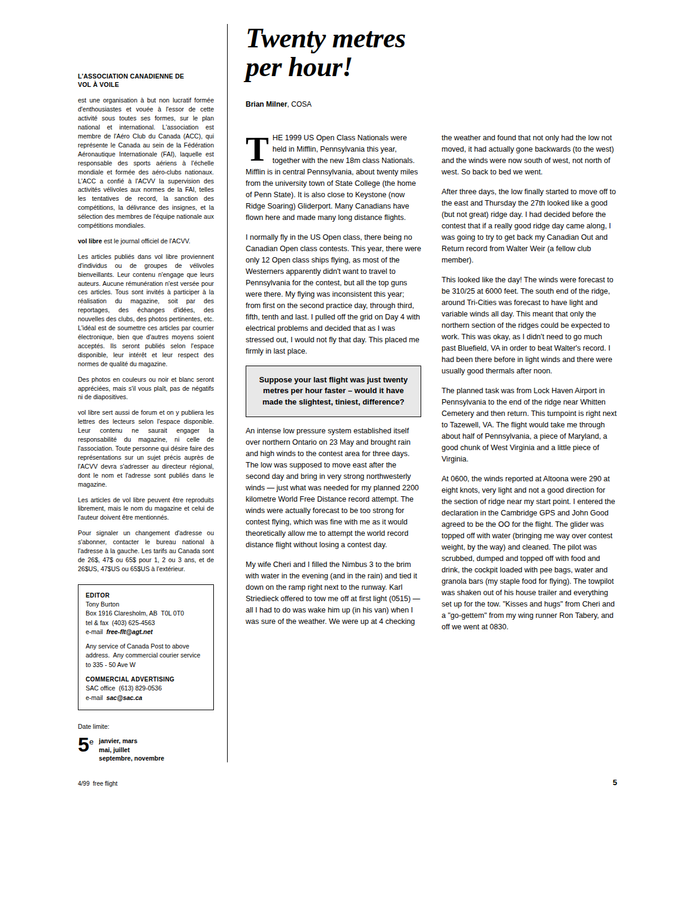L'ASSOCIATION CANADIENNE DE
VOL À VOILE
est une organisation à but non lucratif formée d'enthousiastes et vouée à l'essor de cette activité sous toutes ses formes, sur le plan national et international. L'association est membre de l'Aéro Club du Canada (ACC), qui représente le Canada au sein de la Fédération Aéronautique Internationale (FAI), laquelle est responsable des sports aériens à l'échelle mondiale et formée des aéro-clubs nationaux. L'ACC a confié à l'ACVV la supervision des activités vélivoles aux normes de la FAI, telles les tentatives de record, la sanction des compétitions, la délivrance des insignes, et la sélection des membres de l'équipe nationale aux compétitions mondiales.
vol libre est le journal officiel de l'ACVV.
Les articles publiés dans vol libre proviennent d'individus ou de groupes de vélivoles bienveillants. Leur contenu n'engage que leurs auteurs. Aucune rémunération n'est versée pour ces articles. Tous sont invités à participer à la réalisation du magazine, soit par des reportages, des échanges d'idées, des nouvelles des clubs, des photos pertinentes, etc. L'idéal est de soumettre ces articles par courrier électronique, bien que d'autres moyens soient acceptés. Ils seront publiés selon l'espace disponible, leur intérêt et leur respect des normes de qualité du magazine.
Des photos en couleurs ou noir et blanc seront appréciées, mais s'il vous plaît, pas de négatifs ni de diapositives.
vol libre sert aussi de forum et on y publiera les lettres des lecteurs selon l'espace disponible. Leur contenu ne saurait engager la responsabilité du magazine, ni celle de l'association. Toute personne qui désire faire des représentations sur un sujet précis auprès de l'ACVV devra s'adresser au directeur régional, dont le nom et l'adresse sont publiés dans le magazine.
Les articles de vol libre peuvent être reproduits librement, mais le nom du magazine et celui de l'auteur doivent être mentionnés.
Pour signaler un changement d'adresse ou s'abonner, contacter le bureau national à l'adresse à la gauche. Les tarifs au Canada sont de 26$, 47$ ou 65$ pour 1, 2 ou 3 ans, et de 26$US, 47$US ou 65$US à l'extérieur.
EDITOR
Tony Burton
Box 1916 Claresholm, AB T0L 0T0
tel & fax (403) 625-4563
e-mail free-flt@agt.net
Any service of Canada Post to above address. Any commercial courier service to 335 - 50 Ave W
COMMERCIAL ADVERTISING
SAC office (613) 829-0536
e-mail sac@sac.ca
Date limite:
5e janvier, mars
mai, juillet
septembre, novembre
Twenty metres
per hour!
Brian Milner, COSA
THE 1999 US Open Class Nationals were held in Mifflin, Pennsylvania this year, together with the new 18m class Nationals. Mifflin is in central Pennsylvania, about twenty miles from the university town of State College (the home of Penn State). It is also close to Keystone (now Ridge Soaring) Gliderport. Many Canadians have flown here and made many long distance flights.
I normally fly in the US Open class, there being no Canadian Open class contests. This year, there were only 12 Open class ships flying, as most of the Westerners apparently didn't want to travel to Pennsylvania for the contest, but all the top guns were there. My flying was inconsistent this year; from first on the second practice day, through third, fifth, tenth and last. I pulled off the grid on Day 4 with electrical problems and decided that as I was stressed out, I would not fly that day. This placed me firmly in last place.
Suppose your last flight was just twenty metres per hour faster – would it have made the slightest, tiniest, difference?
An intense low pressure system established itself over northern Ontario on 23 May and brought rain and high winds to the contest area for three days. The low was supposed to move east after the second day and bring in very strong northwesterly winds — just what was needed for my planned 2200 kilometre World Free Distance record attempt. The winds were actually forecast to be too strong for contest flying, which was fine with me as it would theoretically allow me to attempt the world record distance flight without losing a contest day.
My wife Cheri and I filled the Nimbus 3 to the brim with water in the evening (and in the rain) and tied it down on the ramp right next to the runway. Karl Striedieck offered to tow me off at first light (0515) — all I had to do was wake him up (in his van) when I was sure of the weather. We were up at 4 checking the weather and found that not only had the low not moved, it had actually gone backwards (to the west) and the winds were now south of west, not north of west. So back to bed we went.
After three days, the low finally started to move off to the east and Thursday the 27th looked like a good (but not great) ridge day. I had decided before the contest that if a really good ridge day came along, I was going to try to get back my Canadian Out and Return record from Walter Weir (a fellow club member).
This looked like the day! The winds were forecast to be 310/25 at 6000 feet. The south end of the ridge, around Tri-Cities was forecast to have light and variable winds all day. This meant that only the northern section of the ridges could be expected to work. This was okay, as I didn't need to go much past Bluefield, VA in order to beat Walter's record. I had been there before in light winds and there were usually good thermals after noon.
The planned task was from Lock Haven Airport in Pennsylvania to the end of the ridge near Whitten Cemetery and then return. This turnpoint is right next to Tazewell, VA. The flight would take me through about half of Pennsylvania, a piece of Maryland, a good chunk of West Virginia and a little piece of Virginia.
At 0600, the winds reported at Altoona were 290 at eight knots, very light and not a good direction for the section of ridge near my start point. I entered the declaration in the Cambridge GPS and John Good agreed to be the OO for the flight. The glider was topped off with water (bringing me way over contest weight, by the way) and cleaned. The pilot was scrubbed, dumped and topped off with food and drink, the cockpit loaded with pee bags, water and granola bars (my staple food for flying). The towpilot was shaken out of his house trailer and everything set up for the tow. "Kisses and hugs" from Cheri and a "go-gettem" from my wing runner Ron Tabery, and off we went at 0830.
4/99 free flight
5